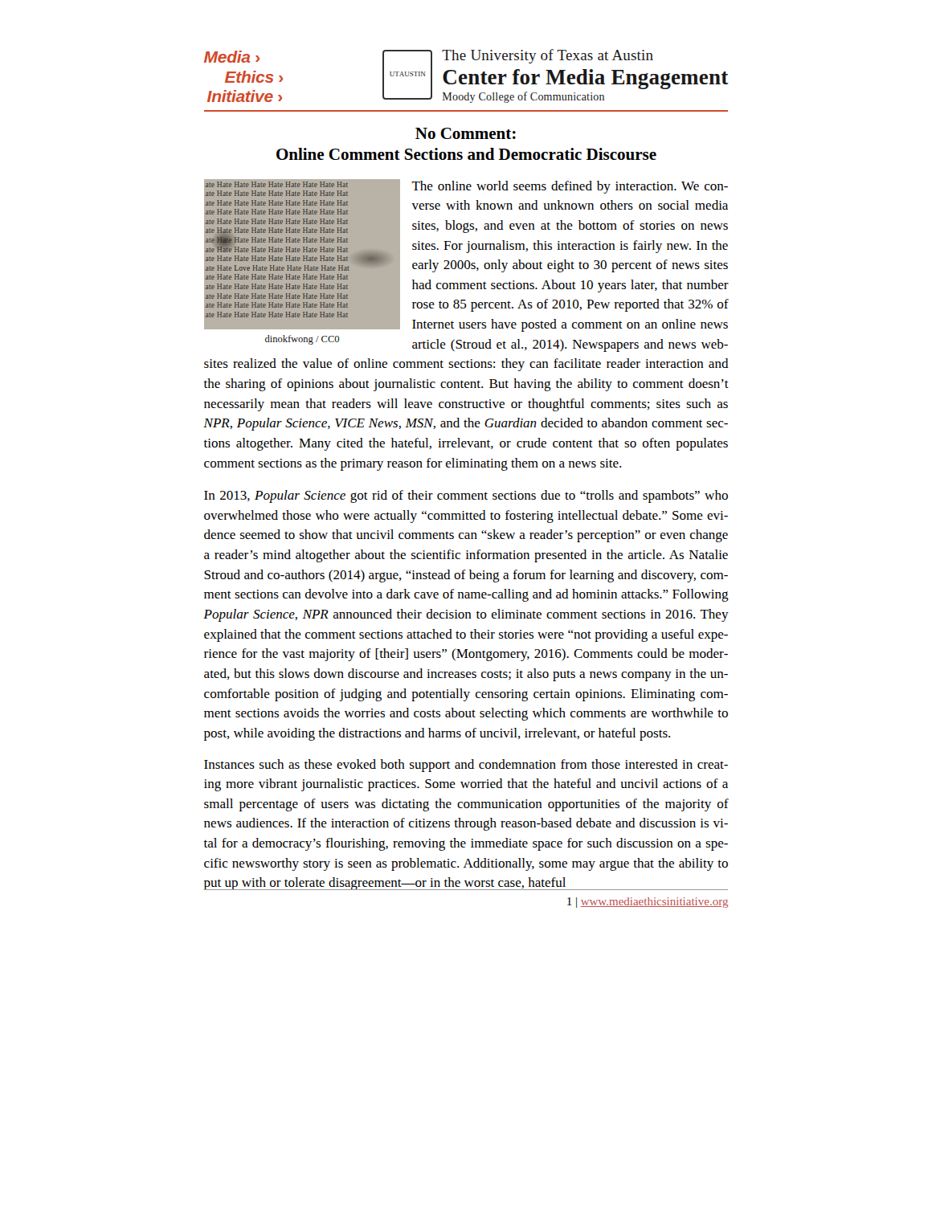Media ›
Ethics ›
Initiative ›
UT AUSTIN
The University of Texas at Austin
Center for Media Engagement
Moody College of Communication
No Comment:
Online Comment Sections and Democratic Discourse
ate Hate Hate Hate Hate Hate Hate Hate Hat
ate Hate Hate Hate Hate Hate Hate Hate Hat
ate Hate Hate Hate Hate Hate Hate Hate Hat
ate Hate Hate Hate Hate Hate Hate Hate Hat
ate Hate Hate Hate Hate Hate Hate Hate Hat
ate Hate Hate Hate Hate Hate Hate Hate Hat
ate Hate Hate Hate Hate Hate Hate Hate Hat
ate Hate Hate Hate Hate Hate Hate Hate Hat
ate Hate Hate Hate Hate Hate Hate Hate Hat
ate Hate Love Hate Hate Hate Hate Hate Hat
ate Hate Hate Hate Hate Hate Hate Hate Hat
ate Hate Hate Hate Hate Hate Hate Hate Hat
ate Hate Hate Hate Hate Hate Hate Hate Hat
ate Hate Hate Hate Hate Hate Hate Hate Hat
ate Hate Hate Hate Hate Hate Hate Hate Hat
dinokfwong / CC0
The online world seems defined by interaction. We converse with known and unknown others on social media sites, blogs, and even at the bottom of stories on news sites. For journalism, this interaction is fairly new. In the early 2000s, only about eight to 30 percent of news sites had comment sections. About 10 years later, that number rose to 85 percent. As of 2010, Pew reported that 32% of Internet users have posted a comment on an online news article (Stroud et al., 2014). Newspapers and news websites realized the value of online comment sections: they can facilitate reader interaction and the sharing of opinions about journalistic content. But having the ability to comment doesn’t necessarily mean that readers will leave constructive or thoughtful comments; sites such as NPR, Popular Science, VICE News, MSN, and the Guardian decided to abandon comment sections altogether. Many cited the hateful, irrelevant, or crude content that so often populates comment sections as the primary reason for eliminating them on a news site.
In 2013, Popular Science got rid of their comment sections due to “trolls and spambots” who overwhelmed those who were actually “committed to fostering intellectual debate.” Some evidence seemed to show that uncivil comments can “skew a reader’s perception” or even change a reader’s mind altogether about the scientific information presented in the article. As Natalie Stroud and co-authors (2014) argue, “instead of being a forum for learning and discovery, comment sections can devolve into a dark cave of name-calling and ad hominin attacks.” Following Popular Science, NPR announced their decision to eliminate comment sections in 2016. They explained that the comment sections attached to their stories were “not providing a useful experience for the vast majority of [their] users” (Montgomery, 2016). Comments could be moderated, but this slows down discourse and increases costs; it also puts a news company in the uncomfortable position of judging and potentially censoring certain opinions. Eliminating comment sections avoids the worries and costs about selecting which comments are worthwhile to post, while avoiding the distractions and harms of uncivil, irrelevant, or hateful posts.
Instances such as these evoked both support and condemnation from those interested in creating more vibrant journalistic practices. Some worried that the hateful and uncivil actions of a small percentage of users was dictating the communication opportunities of the majority of news audiences. If the interaction of citizens through reason-based debate and discussion is vital for a democracy’s flourishing, removing the immediate space for such discussion on a specific newsworthy story is seen as problematic. Additionally, some may argue that the ability to put up with or tolerate disagreement—or in the worst case, hateful
1 | www.mediaethicsinitiative.org